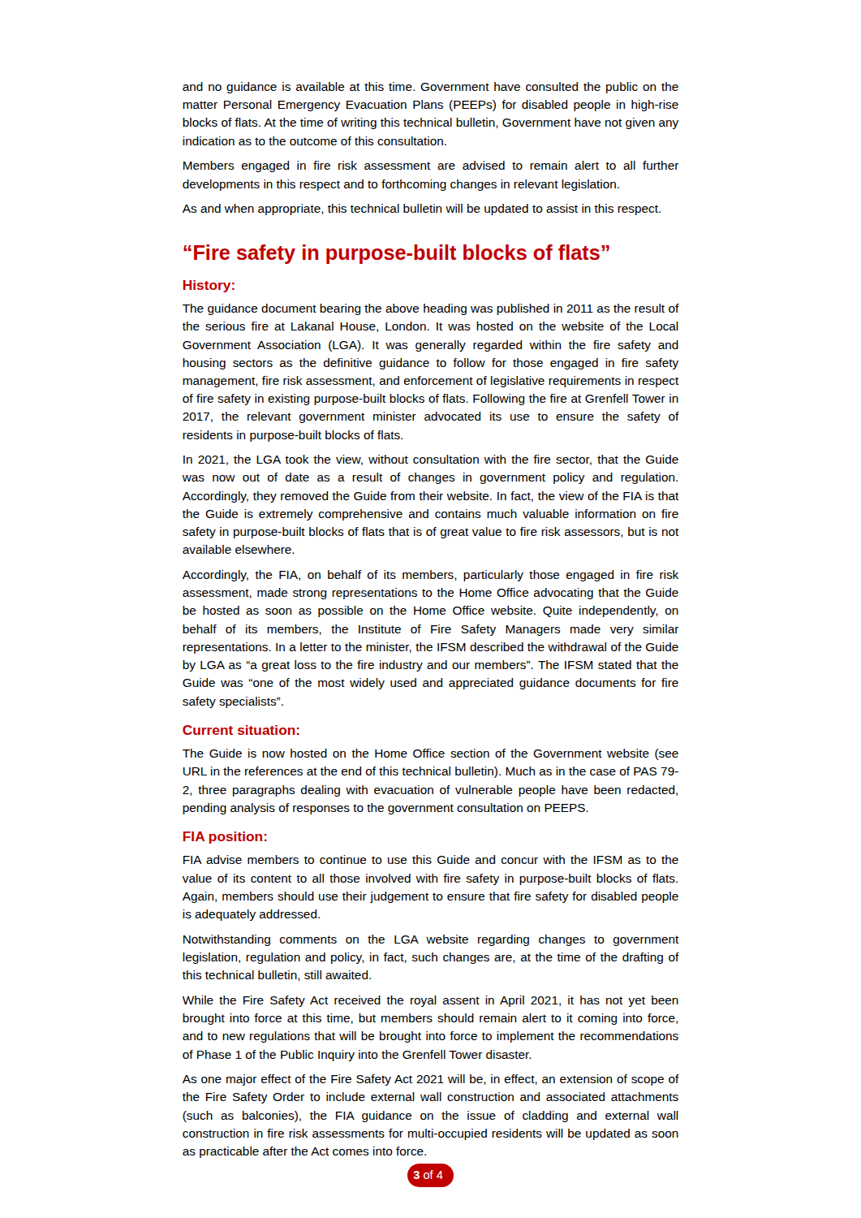and no guidance is available at this time. Government have consulted the public on the matter Personal Emergency Evacuation Plans (PEEPs) for disabled people in high-rise blocks of flats. At the time of writing this technical bulletin, Government have not given any indication as to the outcome of this consultation.
Members engaged in fire risk assessment are advised to remain alert to all further developments in this respect and to forthcoming changes in relevant legislation.
As and when appropriate, this technical bulletin will be updated to assist in this respect.
“Fire safety in purpose-built blocks of flats”
History:
The guidance document bearing the above heading was published in 2011 as the result of the serious fire at Lakanal House, London. It was hosted on the website of the Local Government Association (LGA). It was generally regarded within the fire safety and housing sectors as the definitive guidance to follow for those engaged in fire safety management, fire risk assessment, and enforcement of legislative requirements in respect of fire safety in existing purpose-built blocks of flats. Following the fire at Grenfell Tower in 2017, the relevant government minister advocated its use to ensure the safety of residents in purpose-built blocks of flats.
In 2021, the LGA took the view, without consultation with the fire sector, that the Guide was now out of date as a result of changes in government policy and regulation. Accordingly, they removed the Guide from their website. In fact, the view of the FIA is that the Guide is extremely comprehensive and contains much valuable information on fire safety in purpose-built blocks of flats that is of great value to fire risk assessors, but is not available elsewhere.
Accordingly, the FIA, on behalf of its members, particularly those engaged in fire risk assessment, made strong representations to the Home Office advocating that the Guide be hosted as soon as possible on the Home Office website. Quite independently, on behalf of its members, the Institute of Fire Safety Managers made very similar representations. In a letter to the minister, the IFSM described the withdrawal of the Guide by LGA as “a great loss to the fire industry and our members”. The IFSM stated that the Guide was “one of the most widely used and appreciated guidance documents for fire safety specialists”.
Current situation:
The Guide is now hosted on the Home Office section of the Government website (see URL in the references at the end of this technical bulletin). Much as in the case of PAS 79-2, three paragraphs dealing with evacuation of vulnerable people have been redacted, pending analysis of responses to the government consultation on PEEPS.
FIA position:
FIA advise members to continue to use this Guide and concur with the IFSM as to the value of its content to all those involved with fire safety in purpose-built blocks of flats. Again, members should use their judgement to ensure that fire safety for disabled people is adequately addressed.
Notwithstanding comments on the LGA website regarding changes to government legislation, regulation and policy, in fact, such changes are, at the time of the drafting of this technical bulletin, still awaited.
While the Fire Safety Act received the royal assent in April 2021, it has not yet been brought into force at this time, but members should remain alert to it coming into force, and to new regulations that will be brought into force to implement the recommendations of Phase 1 of the Public Inquiry into the Grenfell Tower disaster.
As one major effect of the Fire Safety Act 2021 will be, in effect, an extension of scope of the Fire Safety Order to include external wall construction and associated attachments (such as balconies), the FIA guidance on the issue of cladding and external wall construction in fire risk assessments for multi-occupied residents will be updated as soon as practicable after the Act comes into force.
3 of 4